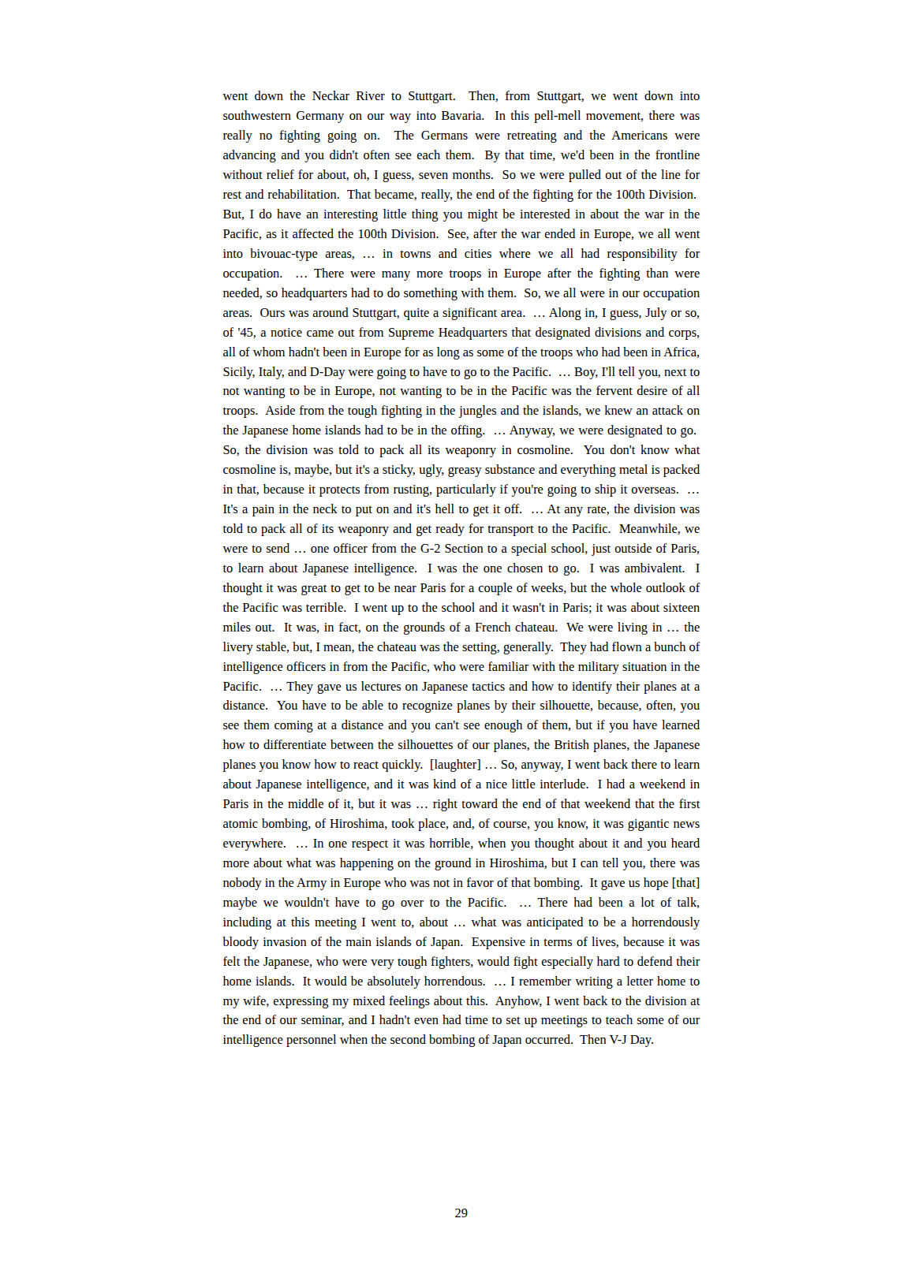went down the Neckar River to Stuttgart. Then, from Stuttgart, we went down into southwestern Germany on our way into Bavaria. In this pell-mell movement, there was really no fighting going on. The Germans were retreating and the Americans were advancing and you didn't often see each them. By that time, we'd been in the frontline without relief for about, oh, I guess, seven months. So we were pulled out of the line for rest and rehabilitation. That became, really, the end of the fighting for the 100th Division. But, I do have an interesting little thing you might be interested in about the war in the Pacific, as it affected the 100th Division. See, after the war ended in Europe, we all went into bivouac-type areas, … in towns and cities where we all had responsibility for occupation. … There were many more troops in Europe after the fighting than were needed, so headquarters had to do something with them. So, we all were in our occupation areas. Ours was around Stuttgart, quite a significant area. … Along in, I guess, July or so, of '45, a notice came out from Supreme Headquarters that designated divisions and corps, all of whom hadn't been in Europe for as long as some of the troops who had been in Africa, Sicily, Italy, and D-Day were going to have to go to the Pacific. … Boy, I'll tell you, next to not wanting to be in Europe, not wanting to be in the Pacific was the fervent desire of all troops. Aside from the tough fighting in the jungles and the islands, we knew an attack on the Japanese home islands had to be in the offing. … Anyway, we were designated to go. So, the division was told to pack all its weaponry in cosmoline. You don't know what cosmoline is, maybe, but it's a sticky, ugly, greasy substance and everything metal is packed in that, because it protects from rusting, particularly if you're going to ship it overseas. … It's a pain in the neck to put on and it's hell to get it off. … At any rate, the division was told to pack all of its weaponry and get ready for transport to the Pacific. Meanwhile, we were to send … one officer from the G-2 Section to a special school, just outside of Paris, to learn about Japanese intelligence. I was the one chosen to go. I was ambivalent. I thought it was great to get to be near Paris for a couple of weeks, but the whole outlook of the Pacific was terrible. I went up to the school and it wasn't in Paris; it was about sixteen miles out. It was, in fact, on the grounds of a French chateau. We were living in … the livery stable, but, I mean, the chateau was the setting, generally. They had flown a bunch of intelligence officers in from the Pacific, who were familiar with the military situation in the Pacific. … They gave us lectures on Japanese tactics and how to identify their planes at a distance. You have to be able to recognize planes by their silhouette, because, often, you see them coming at a distance and you can't see enough of them, but if you have learned how to differentiate between the silhouettes of our planes, the British planes, the Japanese planes you know how to react quickly. [laughter] … So, anyway, I went back there to learn about Japanese intelligence, and it was kind of a nice little interlude. I had a weekend in Paris in the middle of it, but it was … right toward the end of that weekend that the first atomic bombing, of Hiroshima, took place, and, of course, you know, it was gigantic news everywhere. … In one respect it was horrible, when you thought about it and you heard more about what was happening on the ground in Hiroshima, but I can tell you, there was nobody in the Army in Europe who was not in favor of that bombing. It gave us hope [that] maybe we wouldn't have to go over to the Pacific. … There had been a lot of talk, including at this meeting I went to, about … what was anticipated to be a horrendously bloody invasion of the main islands of Japan. Expensive in terms of lives, because it was felt the Japanese, who were very tough fighters, would fight especially hard to defend their home islands. It would be absolutely horrendous. … I remember writing a letter home to my wife, expressing my mixed feelings about this. Anyhow, I went back to the division at the end of our seminar, and I hadn't even had time to set up meetings to teach some of our intelligence personnel when the second bombing of Japan occurred. Then V-J Day.
29